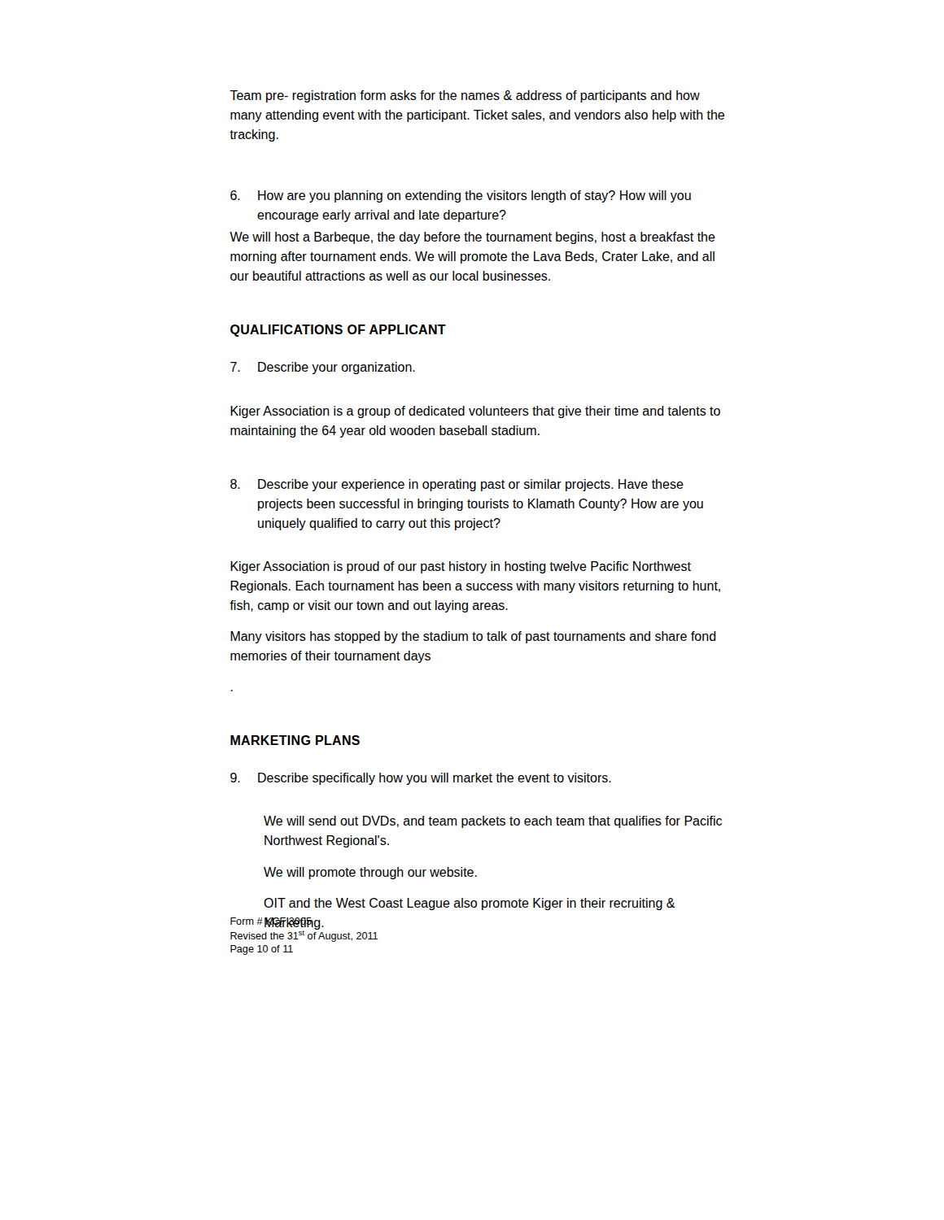Team pre- registration form asks for the names & address of participants and how many attending event with the participant. Ticket sales, and vendors also help with the tracking.
6. How are you planning on extending the visitors length of stay? How will you encourage early arrival and late departure?
We will host a Barbeque, the day before the tournament begins, host a breakfast the morning after tournament ends. We will promote the Lava Beds, Crater Lake, and all our beautiful attractions as well as our local businesses.
QUALIFICATIONS OF APPLICANT
7. Describe your organization.
Kiger Association is a group of dedicated volunteers that give their time and talents to maintaining the 64 year old wooden baseball stadium.
8. Describe your experience in operating past or similar projects. Have these projects been successful in bringing tourists to Klamath County? How are you uniquely qualified to carry out this project?
Kiger Association is proud of our past history in hosting twelve Pacific Northwest Regionals. Each tournament has been a success with many visitors returning to hunt, fish, camp or visit our town and out laying areas.
Many visitors has stopped by the stadium to talk of past tournaments and share fond memories of their tournament days
.
MARKETING PLANS
9. Describe specifically how you will market the event to visitors.
We will send out DVDs, and team packets to each team that qualifies for Pacific Northwest Regional's.
We will promote through our website.
OIT and the West Coast League also promote Kiger in their recruiting & Marketing.
Form # KCF 3005
Revised the 31st of August, 2011
Page 10 of 11